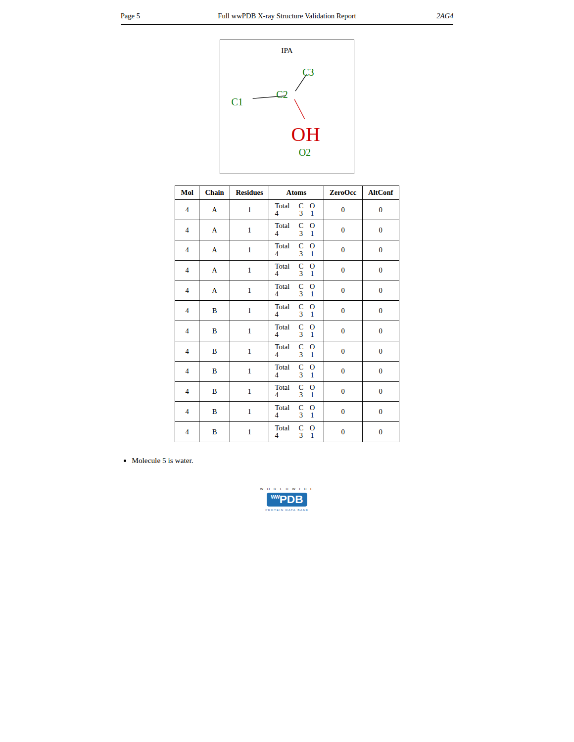Page 5
Full wwPDB X-ray Structure Validation Report
2AG4
IPA
C3 C2 C1 OH O2
| Mol | Chain | Residues | Atoms | ZeroOcc | AltConf |
| --- | --- | --- | --- | --- | --- |
| 4 | A | 1 | Total C O 4 3 1 | 0 | 0 |
| 4 | A | 1 | Total C O 4 3 1 | 0 | 0 |
| 4 | A | 1 | Total C O 4 3 1 | 0 | 0 |
| 4 | A | 1 | Total C O 4 3 1 | 0 | 0 |
| 4 | A | 1 | Total C O 4 3 1 | 0 | 0 |
| 4 | B | 1 | Total C O 4 3 1 | 0 | 0 |
| 4 | B | 1 | Total C O 4 3 1 | 0 | 0 |
| 4 | B | 1 | Total C O 4 3 1 | 0 | 0 |
| 4 | B | 1 | Total C O 4 3 1 | 0 | 0 |
| 4 | B | 1 | Total C O 4 3 1 | 0 | 0 |
| 4 | B | 1 | Total C O 4 3 1 | 0 | 0 |
| 4 | B | 1 | Total C O 4 3 1 | 0 | 0 |
Molecule 5 is water.
W O R L D W I D E
ww PDB
PROTEIN DATA BANK